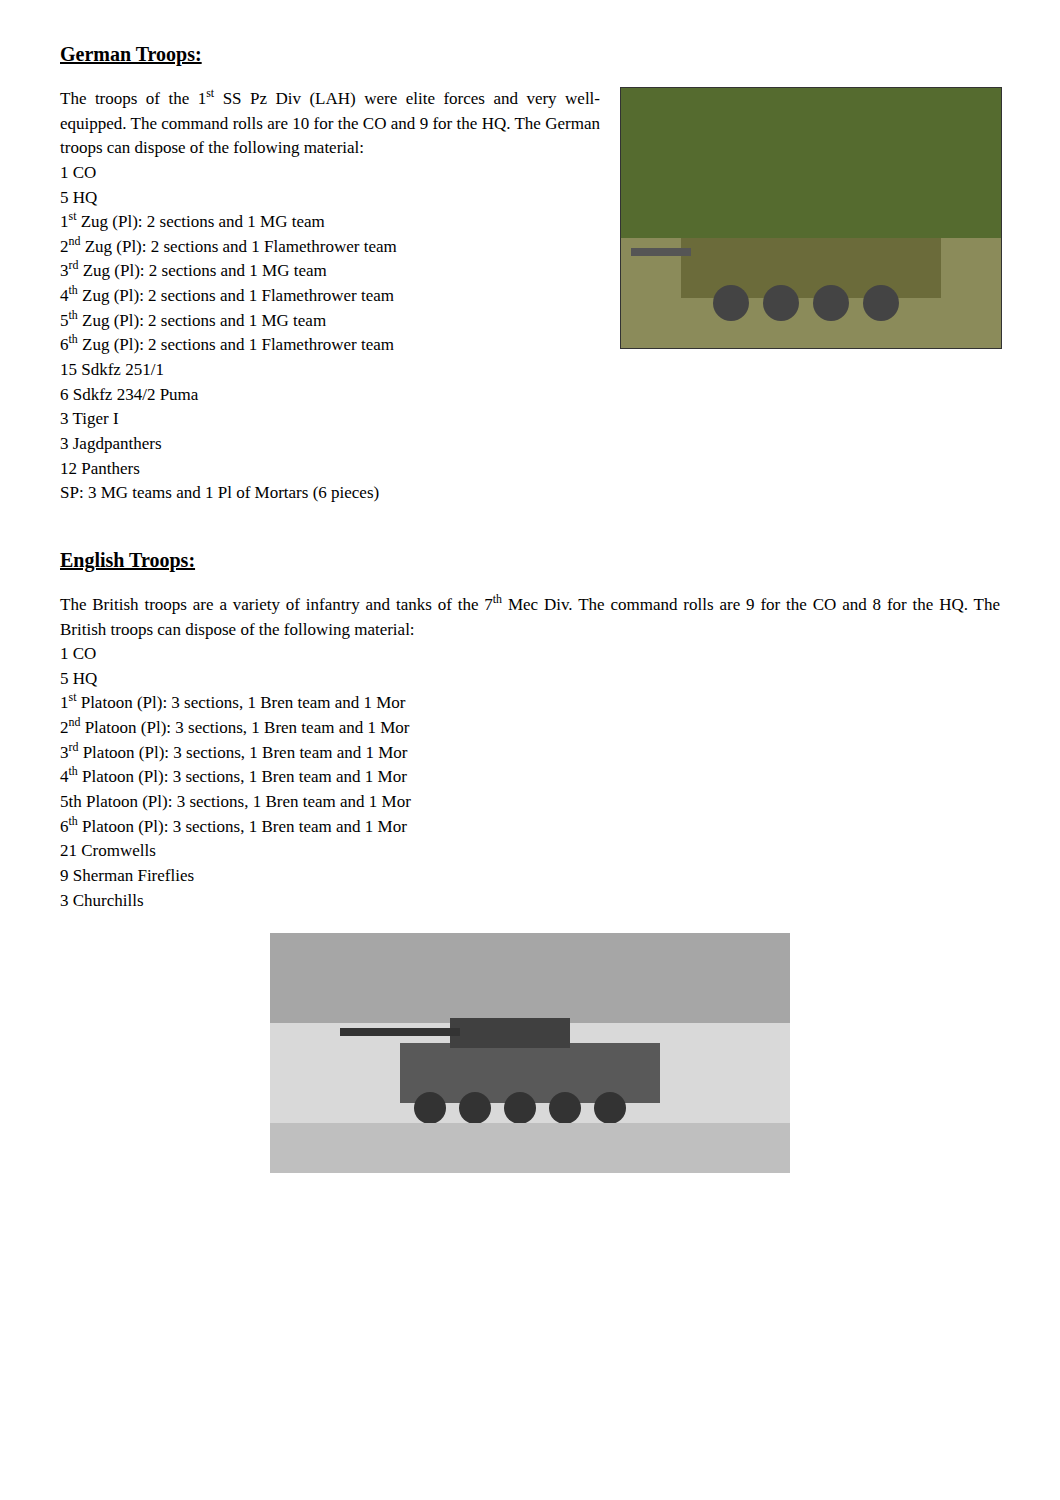German Troops:
The troops of the 1st SS Pz Div (LAH) were elite forces and very well-equipped. The command rolls are 10 for the CO and 9 for the HQ. The German troops can dispose of the following material:
1 CO
5 HQ
1st Zug (Pl): 2 sections and 1 MG team
2nd Zug (Pl): 2 sections and 1 Flamethrower team
3rd Zug (Pl): 2 sections and 1 MG team
4th Zug (Pl): 2 sections and 1 Flamethrower team
5th Zug (Pl): 2 sections and 1 MG team
6th Zug (Pl): 2 sections and 1 Flamethrower team
15 Sdkfz 251/1
6 Sdkfz 234/2 Puma
3 Tiger I
3 Jagdpanthers
12 Panthers
SP: 3 MG teams and 1 Pl of Mortars (6 pieces)
English Troops:
The British troops are a variety of infantry and tanks of the 7th Mec Div. The command rolls are 9 for the CO and 8 for the HQ. The British troops can dispose of the following material:
1 CO
5 HQ
1st Platoon (Pl): 3 sections, 1 Bren team and 1 Mor
2nd Platoon (Pl): 3 sections, 1 Bren team and 1 Mor
3rd Platoon (Pl): 3 sections, 1 Bren team and 1 Mor
4th Platoon (Pl): 3 sections, 1 Bren team and 1 Mor
5th Platoon (Pl): 3 sections, 1 Bren team and 1 Mor
6th Platoon (Pl): 3 sections, 1 Bren team and 1 Mor
21 Cromwells
9 Sherman Fireflies
3 Churchills